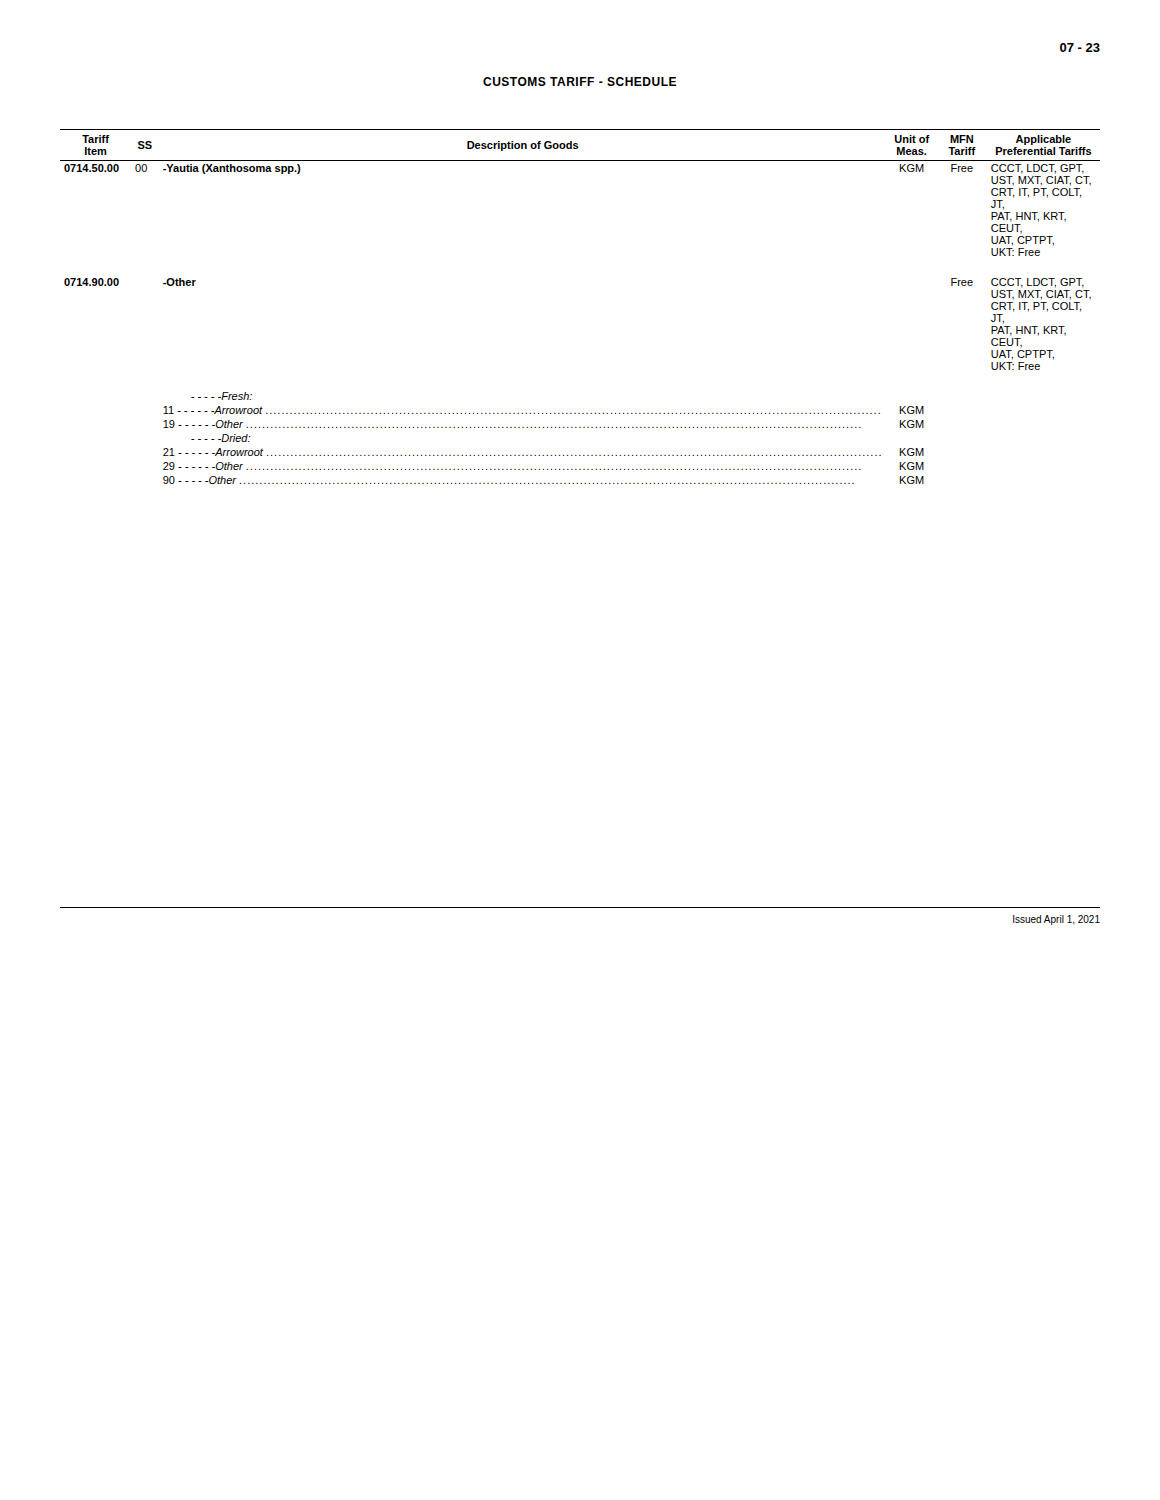07 - 23
CUSTOMS TARIFF - SCHEDULE
| Tariff Item | SS | Description of Goods | Unit of Meas. | MFN Tariff | Applicable Preferential Tariffs |
| --- | --- | --- | --- | --- | --- |
| 0714.50.00 | 00 | -Yautia (Xanthosoma spp.) | KGM | Free | CCCT, LDCT, GPT, UST, MXT, CIAT, CT, CRT, IT, PT, COLT, JT, PAT, HNT, KRT, CEUT, UAT, CPTPT, UKT: Free |
| 0714.90.00 | | -Other | | Free | CCCT, LDCT, GPT, UST, MXT, CIAT, CT, CRT, IT, PT, COLT, JT, PAT, HNT, KRT, CEUT, UAT, CPTPT, UKT: Free |
| | | - - - - -Fresh: | | | |
| | | 11 - - - - - -Arrowroot | KGM | | |
| | | 19 - - - - - -Other | KGM | | |
| | | - - - - -Dried: | | | |
| | | 21 - - - - - -Arrowroot | KGM | | |
| | | 29 - - - - - -Other | KGM | | |
| | | 90 - - - - -Other | KGM | | |
Issued April 1, 2021